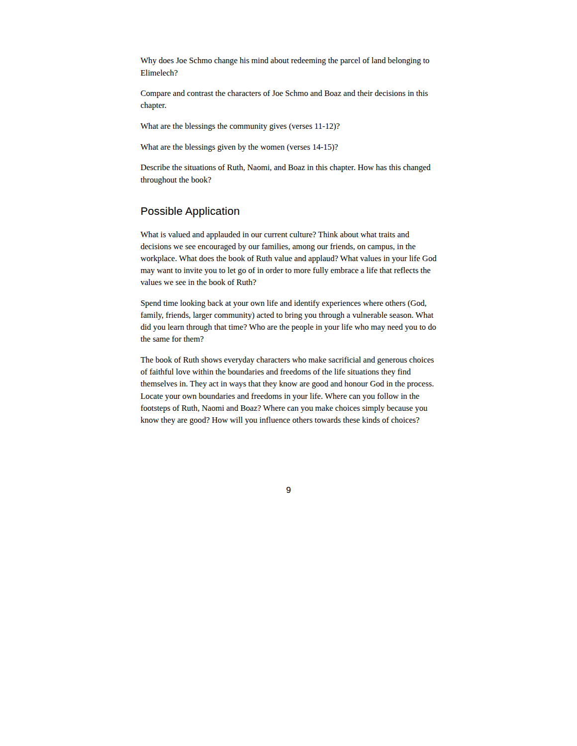Why does Joe Schmo change his mind about redeeming the parcel of land belonging to Elimelech?
Compare and contrast the characters of Joe Schmo and Boaz and their decisions in this chapter.
What are the blessings the community gives (verses 11-12)?
What are the blessings given by the women (verses 14-15)?
Describe the situations of Ruth, Naomi, and Boaz in this chapter. How has this changed throughout the book?
Possible Application
What is valued and applauded in our current culture? Think about what traits and decisions we see encouraged by our families, among our friends, on campus, in the workplace. What does the book of Ruth value and applaud? What values in your life God may want to invite you to let go of in order to more fully embrace a life that reflects the values we see in the book of Ruth?
Spend time looking back at your own life and identify experiences where others (God, family, friends, larger community) acted to bring you through a vulnerable season. What did you learn through that time? Who are the people in your life who may need you to do the same for them?
The book of Ruth shows everyday characters who make sacrificial and generous choices of faithful love within the boundaries and freedoms of the life situations they find themselves in. They act in ways that they know are good and honour God in the process. Locate your own boundaries and freedoms in your life. Where can you follow in the footsteps of Ruth, Naomi and Boaz? Where can you make choices simply because you know they are good? How will you influence others towards these kinds of choices?
9